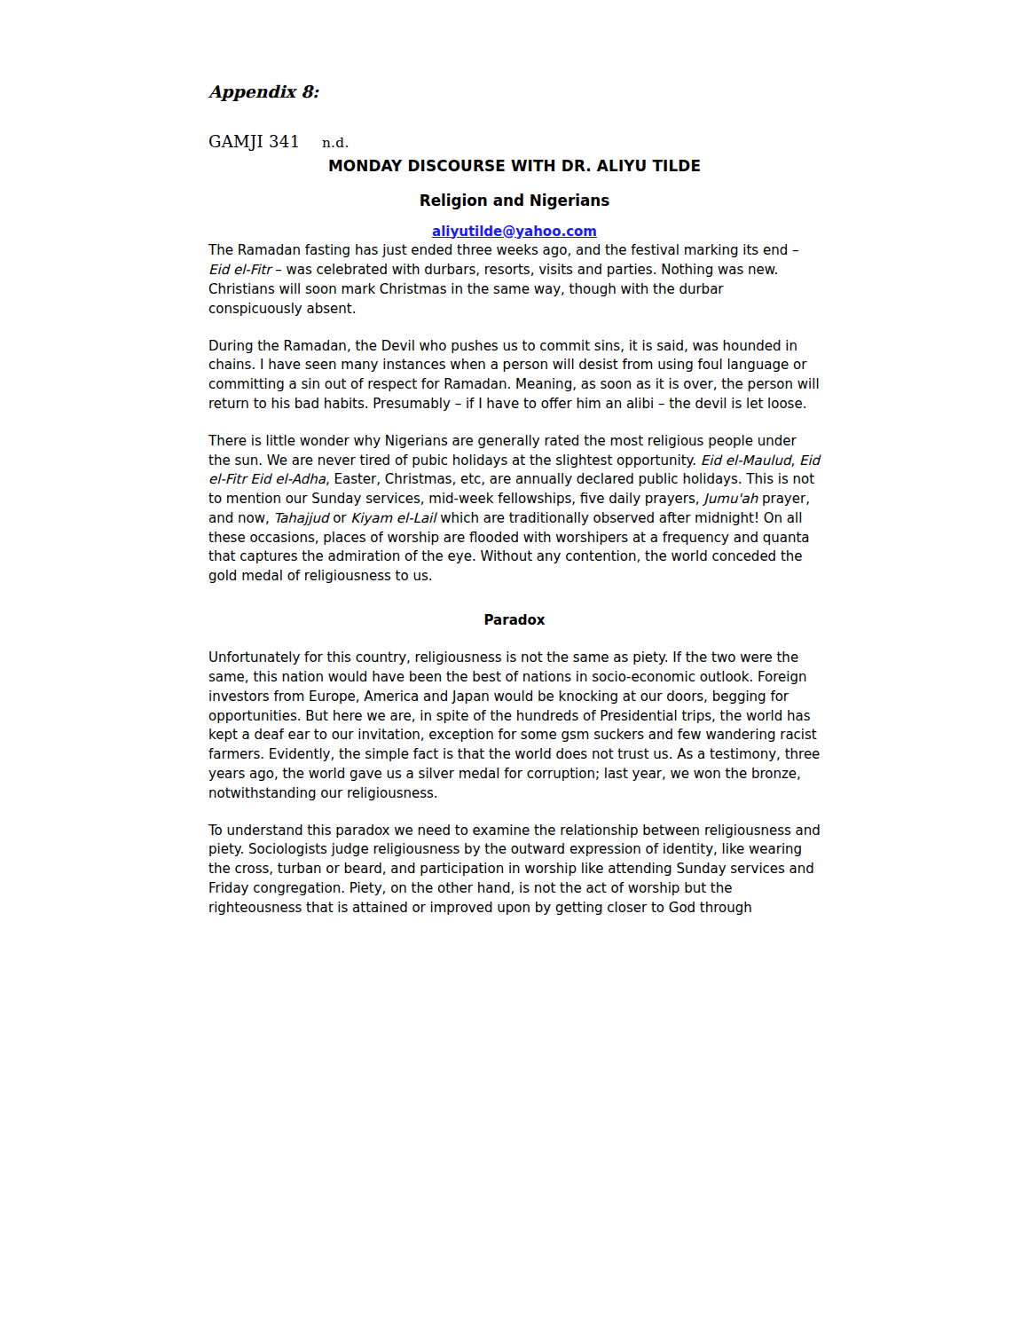Appendix 8:
GAMJI 341 n.d.
MONDAY DISCOURSE WITH DR. ALIYU TILDE
Religion and Nigerians
aliyutilde@yahoo.com
The Ramadan fasting has just ended three weeks ago, and the festival marking its end – Eid el-Fitr – was celebrated with durbars, resorts, visits and parties. Nothing was new. Christians will soon mark Christmas in the same way, though with the durbar conspicuously absent.
During the Ramadan, the Devil who pushes us to commit sins, it is said, was hounded in chains. I have seen many instances when a person will desist from using foul language or committing a sin out of respect for Ramadan. Meaning, as soon as it is over, the person will return to his bad habits. Presumably – if I have to offer him an alibi – the devil is let loose.
There is little wonder why Nigerians are generally rated the most religious people under the sun. We are never tired of pubic holidays at the slightest opportunity. Eid el-Maulud, Eid el-Fitr Eid el-Adha, Easter, Christmas, etc, are annually declared public holidays. This is not to mention our Sunday services, mid-week fellowships, five daily prayers, Jumu'ah prayer, and now, Tahajjud or Kiyam el-Lail which are traditionally observed after midnight! On all these occasions, places of worship are flooded with worshipers at a frequency and quanta that captures the admiration of the eye. Without any contention, the world conceded the gold medal of religiousness to us.
Paradox
Unfortunately for this country, religiousness is not the same as piety. If the two were the same, this nation would have been the best of nations in socio-economic outlook. Foreign investors from Europe, America and Japan would be knocking at our doors, begging for opportunities. But here we are, in spite of the hundreds of Presidential trips, the world has kept a deaf ear to our invitation, exception for some gsm suckers and few wandering racist farmers. Evidently, the simple fact is that the world does not trust us. As a testimony, three years ago, the world gave us a silver medal for corruption; last year, we won the bronze, notwithstanding our religiousness.
To understand this paradox we need to examine the relationship between religiousness and piety. Sociologists judge religiousness by the outward expression of identity, like wearing the cross, turban or beard, and participation in worship like attending Sunday services and Friday congregation. Piety, on the other hand, is not the act of worship but the righteousness that is attained or improved upon by getting closer to God through